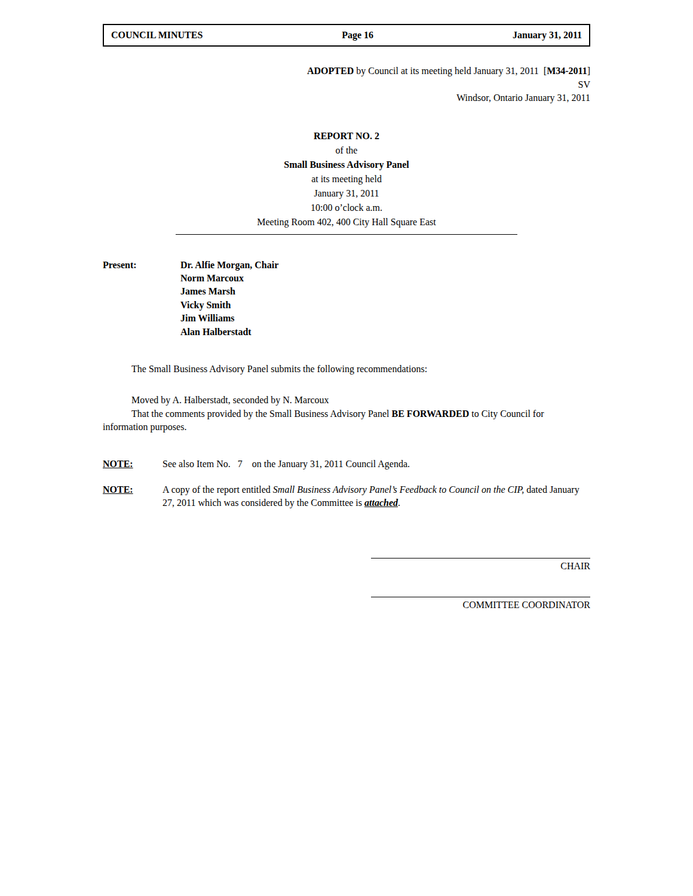COUNCIL MINUTES Page 16 January 31, 2011
ADOPTED by Council at its meeting held January 31, 2011 [M34-2011]
SV
Windsor, Ontario January 31, 2011
REPORT NO. 2
of the
Small Business Advisory Panel
at its meeting held
January 31, 2011
10:00 o’clock a.m.
Meeting Room 402, 400 City Hall Square East
Present:
Dr. Alfie Morgan, Chair
Norm Marcoux
James Marsh
Vicky Smith
Jim Williams
Alan Halberstadt
The Small Business Advisory Panel submits the following recommendations:
Moved by A. Halberstadt, seconded by N. Marcoux
That the comments provided by the Small Business Advisory Panel BE FORWARDED to City Council for information purposes.
NOTE:
See also Item No. 7 on the January 31, 2011 Council Agenda.
NOTE:
A copy of the report entitled Small Business Advisory Panel’s Feedback to Council on the CIP, dated January 27, 2011 which was considered by the Committee is attached.
CHAIR
COMMITTEE COORDINATOR